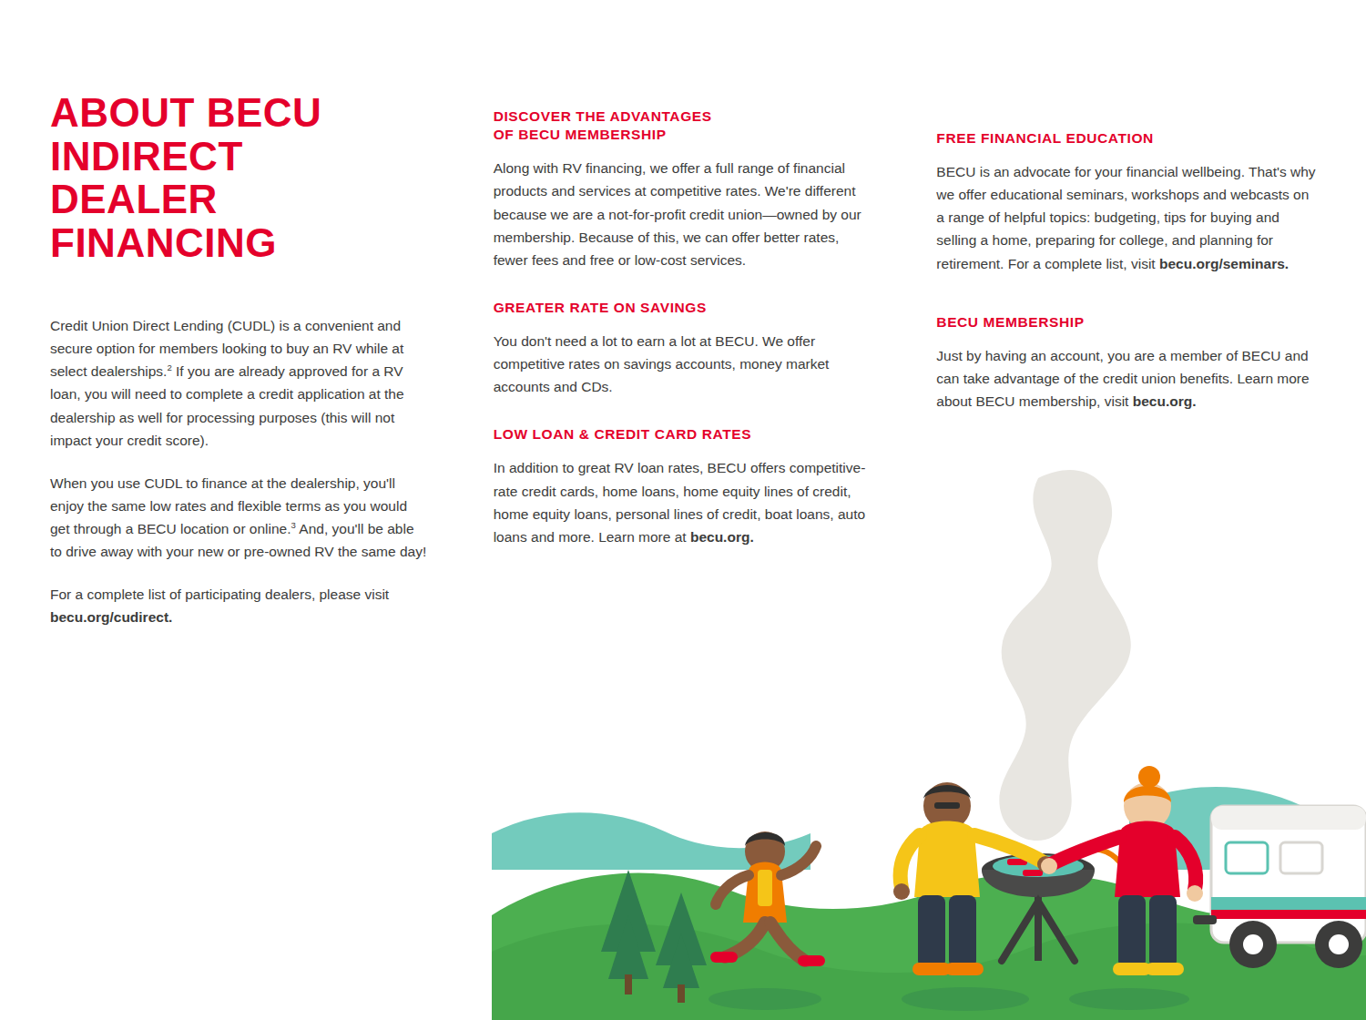About BECU Indirect Dealer Financing
Credit Union Direct Lending (CUDL) is a convenient and secure option for members looking to buy an RV while at select dealerships.2 If you are already approved for a RV loan, you will need to complete a credit application at the dealership as well for processing purposes (this will not impact your credit score).
When you use CUDL to finance at the dealership, you'll enjoy the same low rates and flexible terms as you would get through a BECU location or online.3 And, you'll be able to drive away with your new or pre-owned RV the same day!
For a complete list of participating dealers, please visit becu.org/cudirect.
Discover the Advantages
of BECU Membership
Along with RV financing, we offer a full range of financial products and services at competitive rates. We're different because we are a not-for-profit credit union—owned by our membership. Because of this, we can offer better rates, fewer fees and free or low-cost services.
Greater Rate on Savings
You don't need a lot to earn a lot at BECU. We offer competitive rates on savings accounts, money market accounts and CDs.
Low Loan & Credit Card Rates
In addition to great RV loan rates, BECU offers competitive-rate credit cards, home loans, home equity lines of credit, home equity loans, personal lines of credit, boat loans, auto loans and more. Learn more at becu.org.
Free Financial Education
BECU is an advocate for your financial wellbeing. That's why we offer educational seminars, workshops and webcasts on a range of helpful topics: budgeting, tips for buying and selling a home, preparing for college, and planning for retirement. For a complete list, visit becu.org/seminars.
BECU Membership
Just by having an account, you are a member of BECU and can take advantage of the credit union benefits. Learn more about BECU membership, visit becu.org.